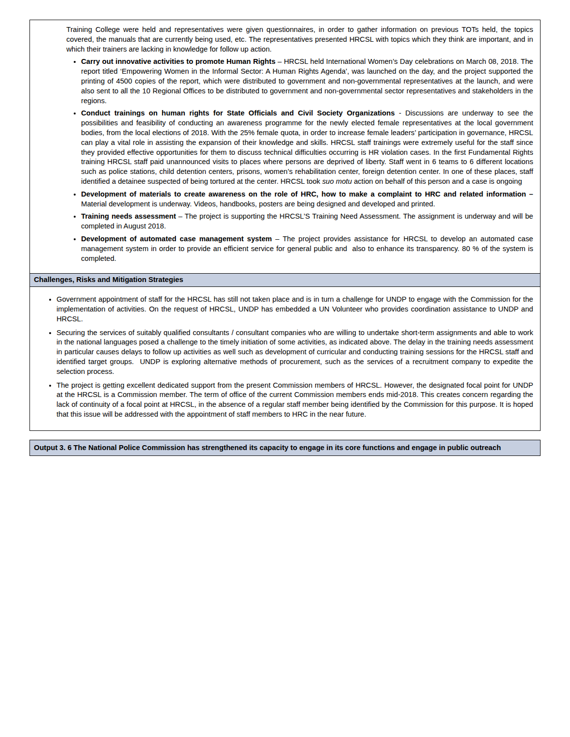Training College were held and representatives were given questionnaires, in order to gather information on previous TOTs held, the topics covered, the manuals that are currently being used, etc. The representatives presented HRCSL with topics which they think are important, and in which their trainers are lacking in knowledge for follow up action.
Carry out innovative activities to promote Human Rights – HRCSL held International Women’s Day celebrations on March 08, 2018. The report titled ‘Empowering Women in the Informal Sector: A Human Rights Agenda’, was launched on the day, and the project supported the printing of 4500 copies of the report, which were distributed to government and non-governmental representatives at the launch, and were also sent to all the 10 Regional Offices to be distributed to government and non-governmental sector representatives and stakeholders in the regions.
Conduct trainings on human rights for State Officials and Civil Society Organizations - Discussions are underway to see the possibilities and feasibility of conducting an awareness programme for the newly elected female representatives at the local government bodies, from the local elections of 2018. With the 25% female quota, in order to increase female leaders’ participation in governance, HRCSL can play a vital role in assisting the expansion of their knowledge and skills. HRCSL staff trainings were extremely useful for the staff since they provided effective opportunities for them to discuss technical difficulties occurring is HR violation cases. In the first Fundamental Rights training HRCSL staff paid unannounced visits to places where persons are deprived of liberty. Staff went in 6 teams to 6 different locations such as police stations, child detention centers, prisons, women’s rehabilitation center, foreign detention center. In one of these places, staff identified a detainee suspected of being tortured at the center. HRCSL took suo motu action on behalf of this person and a case is ongoing
Development of materials to create awareness on the role of HRC, how to make a complaint to HRC and related information – Material development is underway. Videos, handbooks, posters are being designed and developed and printed.
Training needs assessment – The project is supporting the HRCSL’S Training Need Assessment. The assignment is underway and will be completed in August 2018.
Development of automated case management system – The project provides assistance for HRCSL to develop an automated case management system in order to provide an efficient service for general public and also to enhance its transparency. 80 % of the system is completed.
Challenges, Risks and Mitigation Strategies
Government appointment of staff for the HRCSL has still not taken place and is in turn a challenge for UNDP to engage with the Commission for the implementation of activities. On the request of HRCSL, UNDP has embedded a UN Volunteer who provides coordination assistance to UNDP and HRCSL.
Securing the services of suitably qualified consultants / consultant companies who are willing to undertake short-term assignments and able to work in the national languages posed a challenge to the timely initiation of some activities, as indicated above. The delay in the training needs assessment in particular causes delays to follow up activities as well such as development of curricular and conducting training sessions for the HRCSL staff and identified target groups. UNDP is exploring alternative methods of procurement, such as the services of a recruitment company to expedite the selection process.
The project is getting excellent dedicated support from the present Commission members of HRCSL. However, the designated focal point for UNDP at the HRCSL is a Commission member. The term of office of the current Commission members ends mid-2018. This creates concern regarding the lack of continuity of a focal point at HRCSL, in the absence of a regular staff member being identified by the Commission for this purpose. It is hoped that this issue will be addressed with the appointment of staff members to HRC in the near future.
Output 3. 6 The National Police Commission has strengthened its capacity to engage in its core functions and engage in public outreach